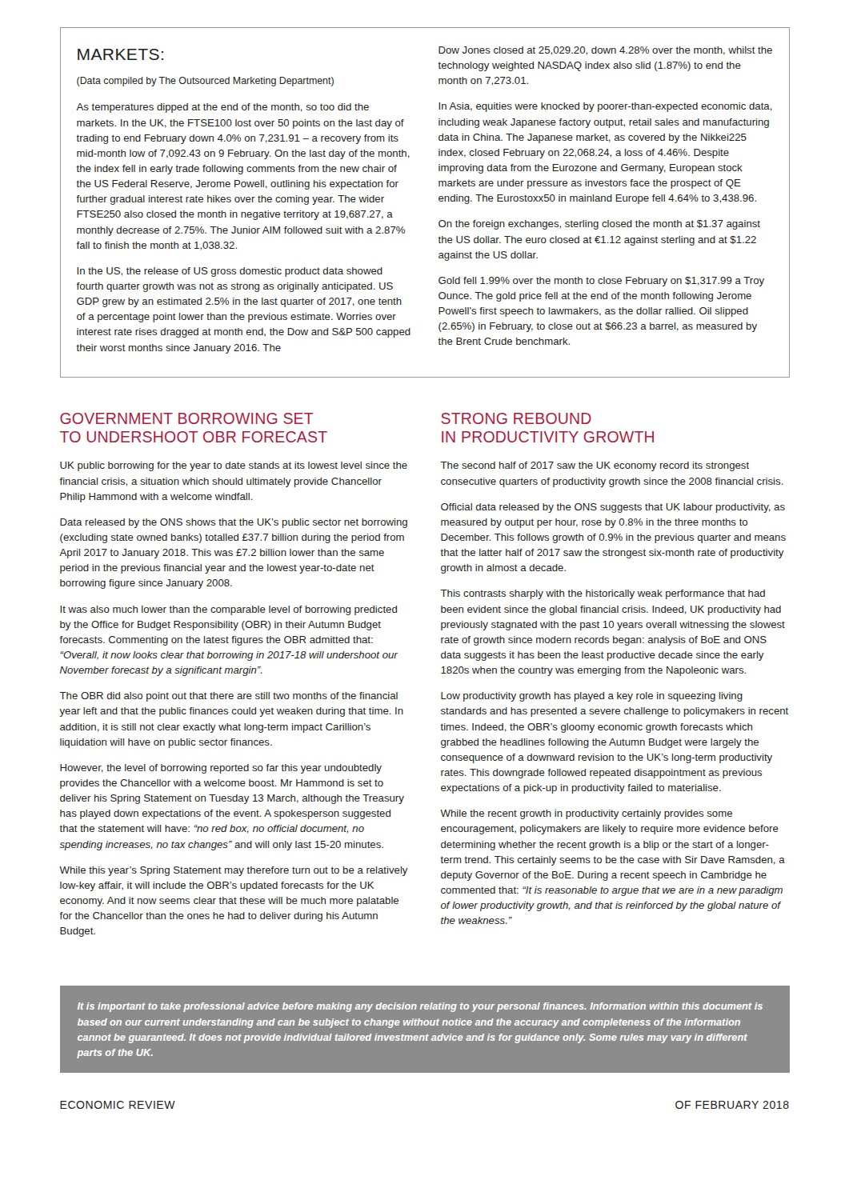MARKETS:
(Data compiled by The Outsourced Marketing Department)
As temperatures dipped at the end of the month, so too did the markets. In the UK, the FTSE100 lost over 50 points on the last day of trading to end February down 4.0% on 7,231.91 – a recovery from its mid-month low of 7,092.43 on 9 February. On the last day of the month, the index fell in early trade following comments from the new chair of the US Federal Reserve, Jerome Powell, outlining his expectation for further gradual interest rate hikes over the coming year. The wider FTSE250 also closed the month in negative territory at 19,687.27, a monthly decrease of 2.75%. The Junior AIM followed suit with a 2.87% fall to finish the month at 1,038.32.
In the US, the release of US gross domestic product data showed fourth quarter growth was not as strong as originally anticipated. US GDP grew by an estimated 2.5% in the last quarter of 2017, one tenth of a percentage point lower than the previous estimate. Worries over interest rate rises dragged at month end, the Dow and S&P 500 capped their worst months since January 2016. The
Dow Jones closed at 25,029.20, down 4.28% over the month, whilst the technology weighted NASDAQ index also slid (1.87%) to end the month on 7,273.01.
In Asia, equities were knocked by poorer-than-expected economic data, including weak Japanese factory output, retail sales and manufacturing data in China. The Japanese market, as covered by the Nikkei225 index, closed February on 22,068.24, a loss of 4.46%. Despite improving data from the Eurozone and Germany, European stock markets are under pressure as investors face the prospect of QE ending. The Eurostoxx50 in mainland Europe fell 4.64% to 3,438.96.
On the foreign exchanges, sterling closed the month at $1.37 against the US dollar. The euro closed at €1.12 against sterling and at $1.22 against the US dollar.
Gold fell 1.99% over the month to close February on $1,317.99 a Troy Ounce. The gold price fell at the end of the month following Jerome Powell’s first speech to lawmakers, as the dollar rallied. Oil slipped (2.65%) in February, to close out at $66.23 a barrel, as measured by the Brent Crude benchmark.
GOVERNMENT BORROWING SET
TO UNDERSHOOT OBR FORECAST
UK public borrowing for the year to date stands at its lowest level since the financial crisis, a situation which should ultimately provide Chancellor Philip Hammond with a welcome windfall.
Data released by the ONS shows that the UK’s public sector net borrowing (excluding state owned banks) totalled £37.7 billion during the period from April 2017 to January 2018. This was £7.2 billion lower than the same period in the previous financial year and the lowest year-to-date net borrowing figure since January 2008.
It was also much lower than the comparable level of borrowing predicted by the Office for Budget Responsibility (OBR) in their Autumn Budget forecasts. Commenting on the latest figures the OBR admitted that: “Overall, it now looks clear that borrowing in 2017-18 will undershoot our November forecast by a significant margin”.
The OBR did also point out that there are still two months of the financial year left and that the public finances could yet weaken during that time. In addition, it is still not clear exactly what long-term impact Carillion’s liquidation will have on public sector finances.
However, the level of borrowing reported so far this year undoubtedly provides the Chancellor with a welcome boost. Mr Hammond is set to deliver his Spring Statement on Tuesday 13 March, although the Treasury has played down expectations of the event. A spokesperson suggested that the statement will have: “no red box, no official document, no spending increases, no tax changes” and will only last 15-20 minutes.
While this year’s Spring Statement may therefore turn out to be a relatively low-key affair, it will include the OBR’s updated forecasts for the UK economy. And it now seems clear that these will be much more palatable for the Chancellor than the ones he had to deliver during his Autumn Budget.
STRONG REBOUND
IN PRODUCTIVITY GROWTH
The second half of 2017 saw the UK economy record its strongest consecutive quarters of productivity growth since the 2008 financial crisis.
Official data released by the ONS suggests that UK labour productivity, as measured by output per hour, rose by 0.8% in the three months to December. This follows growth of 0.9% in the previous quarter and means that the latter half of 2017 saw the strongest six-month rate of productivity growth in almost a decade.
This contrasts sharply with the historically weak performance that had been evident since the global financial crisis. Indeed, UK productivity had previously stagnated with the past 10 years overall witnessing the slowest rate of growth since modern records began: analysis of BoE and ONS data suggests it has been the least productive decade since the early 1820s when the country was emerging from the Napoleonic wars.
Low productivity growth has played a key role in squeezing living standards and has presented a severe challenge to policymakers in recent times. Indeed, the OBR’s gloomy economic growth forecasts which grabbed the headlines following the Autumn Budget were largely the consequence of a downward revision to the UK’s long-term productivity rates. This downgrade followed repeated disappointment as previous expectations of a pick-up in productivity failed to materialise.
While the recent growth in productivity certainly provides some encouragement, policymakers are likely to require more evidence before determining whether the recent growth is a blip or the start of a longer-term trend. This certainly seems to be the case with Sir Dave Ramsden, a deputy Governor of the BoE. During a recent speech in Cambridge he commented that: “It is reasonable to argue that we are in a new paradigm of lower productivity growth, and that is reinforced by the global nature of the weakness.”
It is important to take professional advice before making any decision relating to your personal finances. Information within this document is based on our current understanding and can be subject to change without notice and the accuracy and completeness of the information cannot be guaranteed. It does not provide individual tailored investment advice and is for guidance only. Some rules may vary in different parts of the UK.
ECONOMIC REVIEW OF FEBRUARY 2018